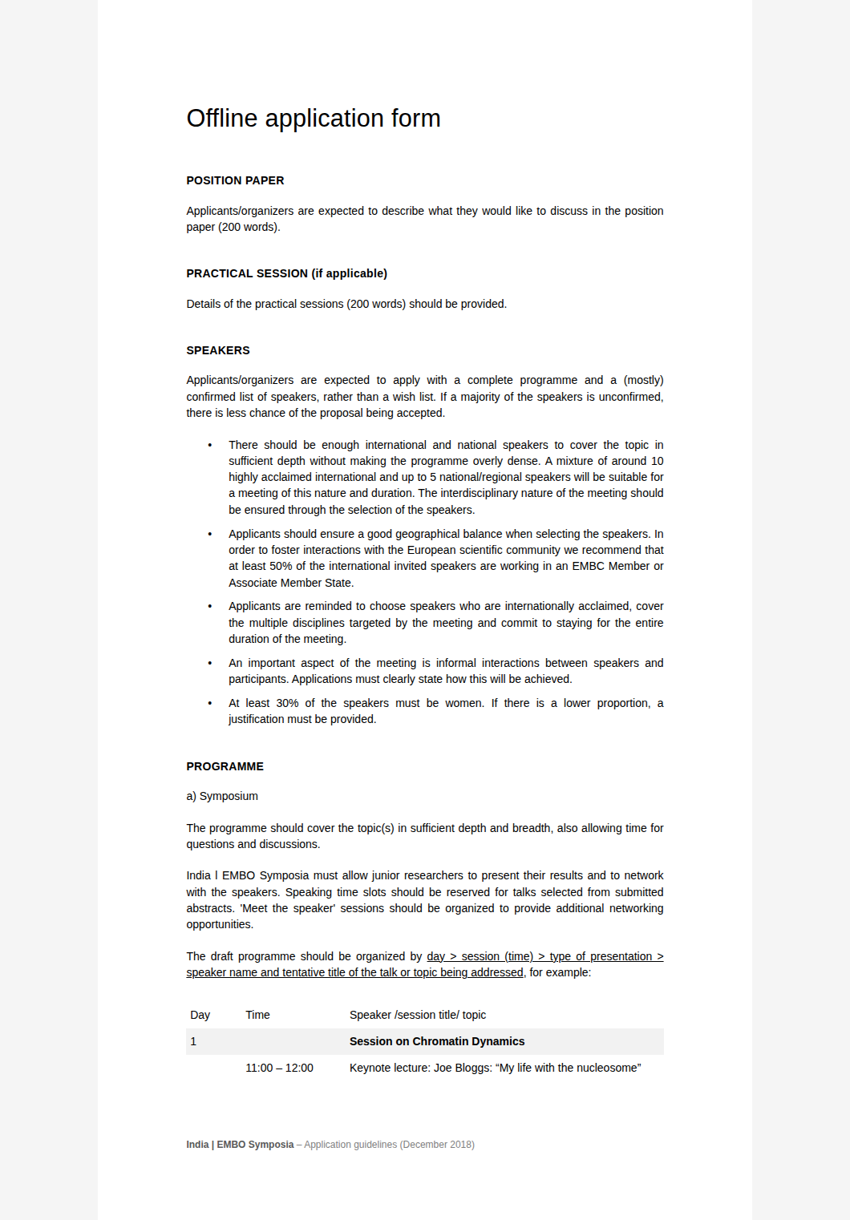Offline application form
POSITION PAPER
Applicants/organizers are expected to describe what they would like to discuss in the position paper (200 words).
PRACTICAL SESSION (if applicable)
Details of the practical sessions (200 words) should be provided.
SPEAKERS
Applicants/organizers are expected to apply with a complete programme and a (mostly) confirmed list of speakers, rather than a wish list. If a majority of the speakers is unconfirmed, there is less chance of the proposal being accepted.
There should be enough international and national speakers to cover the topic in sufficient depth without making the programme overly dense. A mixture of around 10 highly acclaimed international and up to 5 national/regional speakers will be suitable for a meeting of this nature and duration. The interdisciplinary nature of the meeting should be ensured through the selection of the speakers.
Applicants should ensure a good geographical balance when selecting the speakers. In order to foster interactions with the European scientific community we recommend that at least 50% of the international invited speakers are working in an EMBC Member or Associate Member State.
Applicants are reminded to choose speakers who are internationally acclaimed, cover the multiple disciplines targeted by the meeting and commit to staying for the entire duration of the meeting.
An important aspect of the meeting is informal interactions between speakers and participants. Applications must clearly state how this will be achieved.
At least 30% of the speakers must be women. If there is a lower proportion, a justification must be provided.
PROGRAMME
a) Symposium
The programme should cover the topic(s) in sufficient depth and breadth, also allowing time for questions and discussions.
India l EMBO Symposia must allow junior researchers to present their results and to network with the speakers. Speaking time slots should be reserved for talks selected from submitted abstracts. 'Meet the speaker' sessions should be organized to provide additional networking opportunities.
The draft programme should be organized by day > session (time) > type of presentation > speaker name and tentative title of the talk or topic being addressed, for example:
| Day | Time | Speaker /session title/ topic |
| 1 | | Session on Chromatin Dynamics |
| | 11:00 – 12:00 | Keynote lecture: Joe Bloggs: “My life with the nucleosome” |
India | EMBO Symposia – Application guidelines (December 2018)